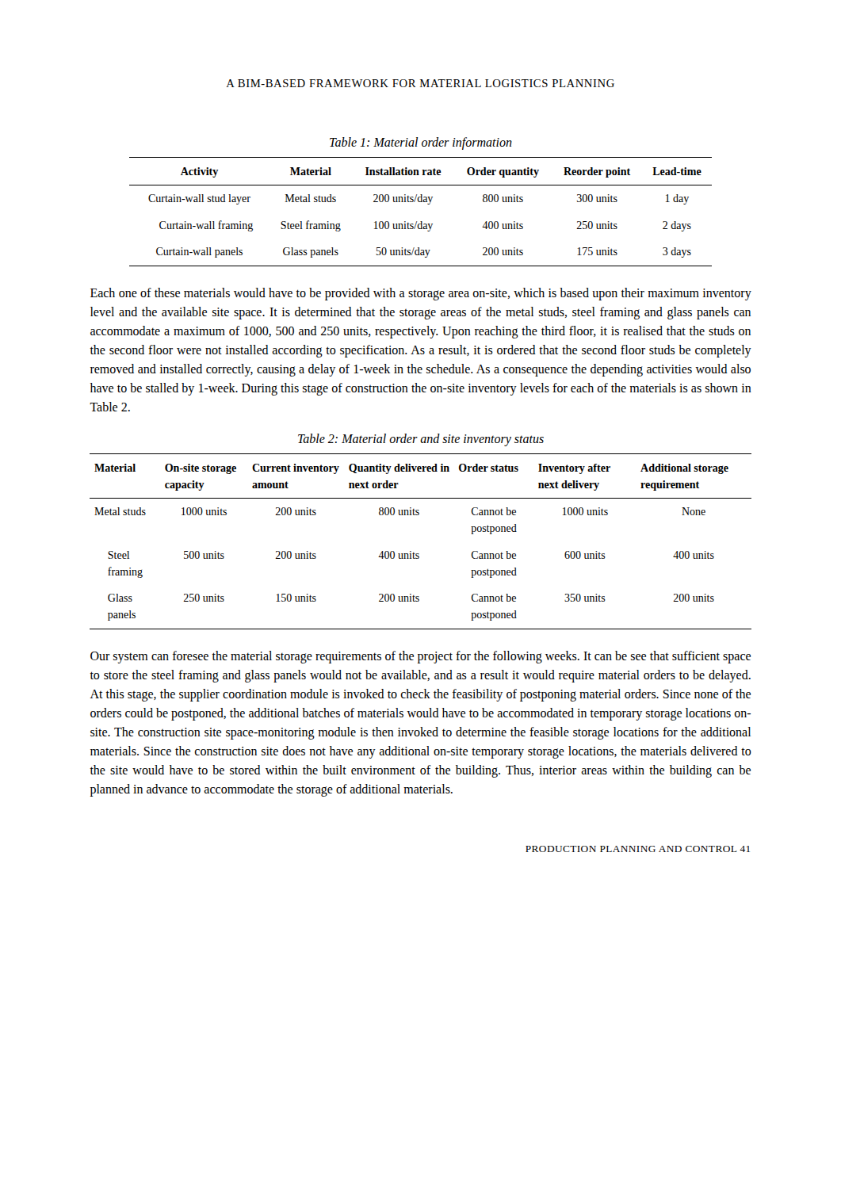A BIM-BASED FRAMEWORK FOR MATERIAL LOGISTICS PLANNING
Table 1: Material order information
| Activity | Material | Installation rate | Order quantity | Reorder point | Lead-time |
| --- | --- | --- | --- | --- | --- |
| Curtain-wall stud layer | Metal studs | 200 units/day | 800 units | 300 units | 1 day |
| Curtain-wall framing | Steel framing | 100 units/day | 400 units | 250 units | 2 days |
| Curtain-wall panels | Glass panels | 50 units/day | 200 units | 175 units | 3 days |
Each one of these materials would have to be provided with a storage area on-site, which is based upon their maximum inventory level and the available site space. It is determined that the storage areas of the metal studs, steel framing and glass panels can accommodate a maximum of 1000, 500 and 250 units, respectively. Upon reaching the third floor, it is realised that the studs on the second floor were not installed according to specification. As a result, it is ordered that the second floor studs be completely removed and installed correctly, causing a delay of 1-week in the schedule. As a consequence the depending activities would also have to be stalled by 1-week. During this stage of construction the on-site inventory levels for each of the materials is as shown in Table 2.
Table 2: Material order and site inventory status
| Material | On-site storage capacity | Current inventory amount | Quantity delivered in next order | Order status | Inventory after next delivery | Additional storage requirement |
| --- | --- | --- | --- | --- | --- | --- |
| Metal studs | 1000 units | 200 units | 800 units | Cannot be postponed | 1000 units | None |
| Steel framing | 500 units | 200 units | 400 units | Cannot be postponed | 600 units | 400 units |
| Glass panels | 250 units | 150 units | 200 units | Cannot be postponed | 350 units | 200 units |
Our system can foresee the material storage requirements of the project for the following weeks. It can be see that sufficient space to store the steel framing and glass panels would not be available, and as a result it would require material orders to be delayed. At this stage, the supplier coordination module is invoked to check the feasibility of postponing material orders. Since none of the orders could be postponed, the additional batches of materials would have to be accommodated in temporary storage locations on-site. The construction site space-monitoring module is then invoked to determine the feasible storage locations for the additional materials. Since the construction site does not have any additional on-site temporary storage locations, the materials delivered to the site would have to be stored within the built environment of the building. Thus, interior areas within the building can be planned in advance to accommodate the storage of additional materials.
PRODUCTION PLANNING AND CONTROL 41